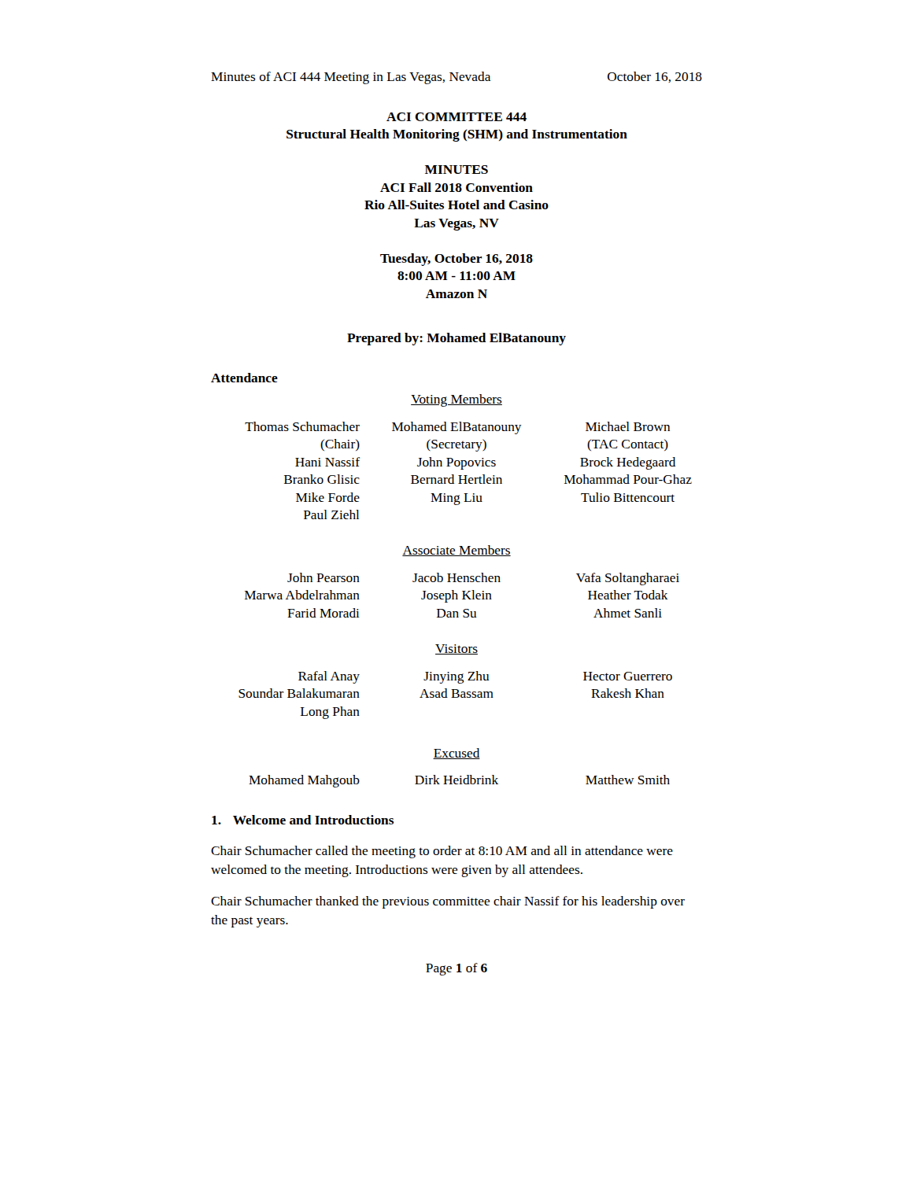Minutes of ACI 444 Meeting in Las Vegas, Nevada
October 16, 2018
ACI COMMITTEE 444 Structural Health Monitoring (SHM) and Instrumentation
MINUTES ACI Fall 2018 Convention Rio All-Suites Hotel and Casino Las Vegas, NV
Tuesday, October 16, 2018 8:00 AM - 11:00 AM Amazon N
Prepared by: Mohamed ElBatanouny
Attendance
Voting Members
| Thomas Schumacher | Mohamed ElBatanouny | Michael Brown |
| (Chair) | (Secretary) | (TAC Contact) |
| Hani Nassif | John Popovics | Brock Hedegaard |
| Branko Glisic | Bernard Hertlein | Mohammad Pour-Ghaz |
| Mike Forde | Ming Liu | Tulio Bittencourt |
| Paul Ziehl | | |
Associate Members
| John Pearson | Jacob Henschen | Vafa Soltangharaei |
| Marwa Abdelrahman | Joseph Klein | Heather Todak |
| Farid Moradi | Dan Su | Ahmet Sanli |
Visitors
| Rafal Anay | Jinying Zhu | Hector Guerrero |
| Soundar Balakumaran | Asad Bassam | Rakesh Khan |
| Long Phan | | |
Excused
| Mohamed Mahgoub | Dirk Heidbrink | Matthew Smith |
1. Welcome and Introductions
Chair Schumacher called the meeting to order at 8:10 AM and all in attendance were welcomed to the meeting. Introductions were given by all attendees.
Chair Schumacher thanked the previous committee chair Nassif for his leadership over the past years.
Page 1 of 6